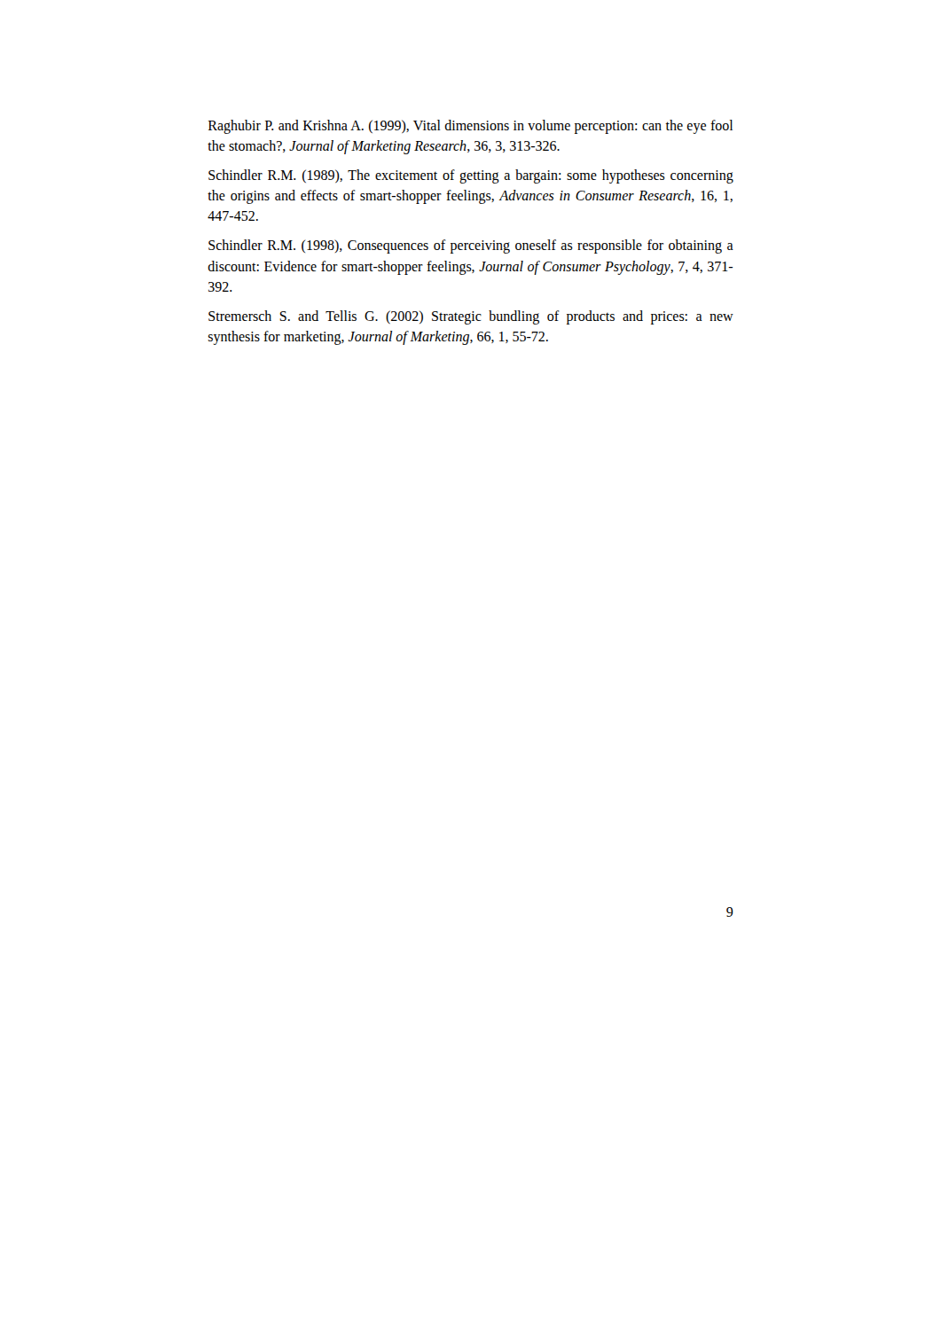Raghubir P. and Krishna A. (1999), Vital dimensions in volume perception: can the eye fool the stomach?, Journal of Marketing Research, 36, 3, 313-326.
Schindler R.M. (1989), The excitement of getting a bargain: some hypotheses concerning the origins and effects of smart-shopper feelings, Advances in Consumer Research, 16, 1, 447-452.
Schindler R.M. (1998), Consequences of perceiving oneself as responsible for obtaining a discount: Evidence for smart-shopper feelings, Journal of Consumer Psychology, 7, 4, 371-392.
Stremersch S. and Tellis G. (2002) Strategic bundling of products and prices: a new synthesis for marketing, Journal of Marketing, 66, 1, 55-72.
9